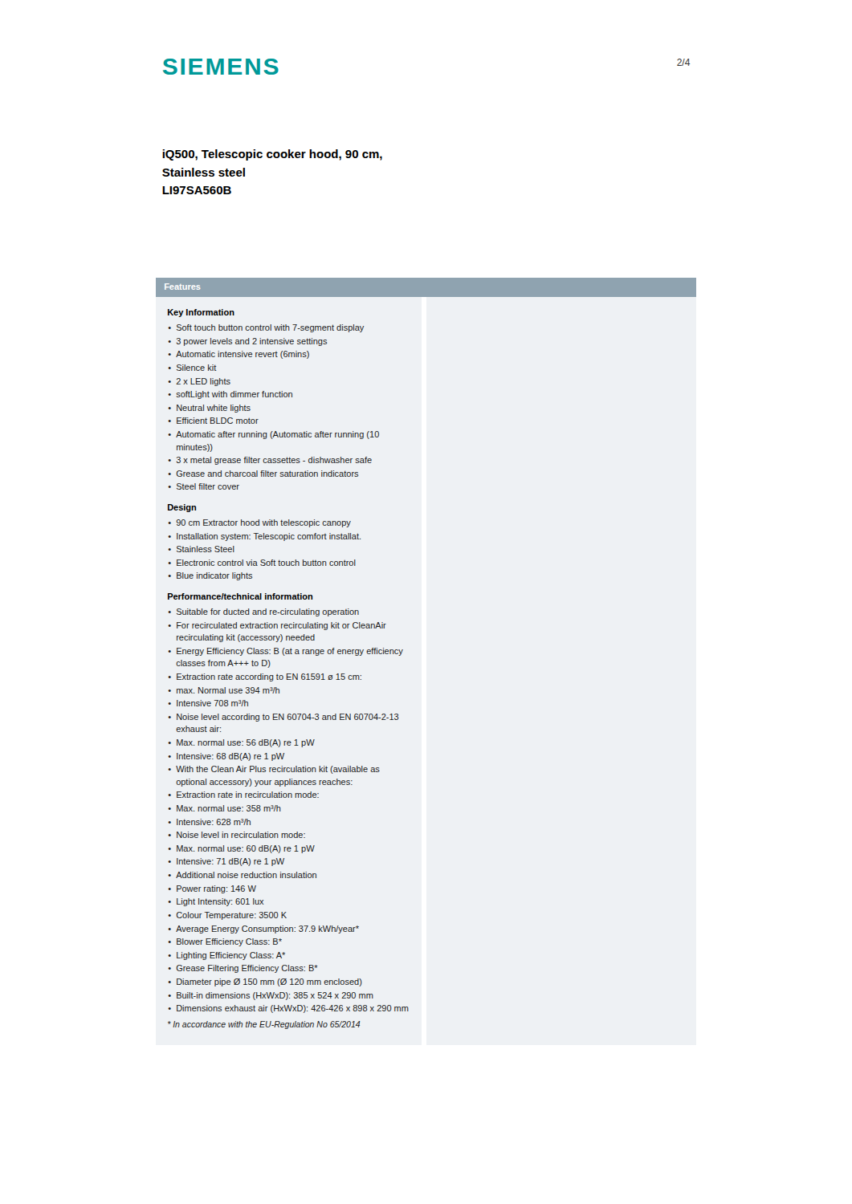SIEMENS
2/4
iQ500, Telescopic cooker hood, 90 cm,
Stainless steel
LI97SA560B
Features
Key Information
Soft touch button control with 7-segment display
3 power levels and 2 intensive settings
Automatic intensive revert (6mins)
Silence kit
2 x LED lights
softLight with dimmer function
Neutral white lights
Efficient BLDC motor
Automatic after running (Automatic after running (10 minutes))
3 x metal grease filter cassettes - dishwasher safe
Grease and charcoal filter saturation indicators
Steel filter cover
Design
90 cm Extractor hood with telescopic canopy
Installation system: Telescopic comfort installat.
Stainless Steel
Electronic control via Soft touch button control
Blue indicator lights
Performance/technical information
Suitable for ducted and re-circulating operation
For recirculated extraction recirculating kit or CleanAir recirculating kit (accessory) needed
Energy Efficiency Class: B (at a range of energy efficiency classes from A+++ to D)
Extraction rate according to EN 61591 ø 15 cm:
max. Normal use 394 m³/h
Intensive 708 m³/h
Noise level according to EN 60704-3 and EN 60704-2-13 exhaust air:
Max. normal use: 56 dB(A) re 1 pW
Intensive: 68 dB(A) re 1 pW
With the Clean Air Plus recirculation kit (available as optional accessory) your appliances reaches:
Extraction rate in recirculation mode:
Max. normal use: 358 m³/h
Intensive: 628 m³/h
Noise level in recirculation mode:
Max. normal use: 60 dB(A) re 1 pW
Intensive: 71 dB(A) re 1 pW
Additional noise reduction insulation
Power rating: 146 W
Light Intensity: 601 lux
Colour Temperature: 3500 K
Average Energy Consumption: 37.9 kWh/year*
Blower Efficiency Class: B*
Lighting Efficiency Class: A*
Grease Filtering Efficiency Class: B*
Diameter pipe Ø 150 mm (Ø 120 mm enclosed)
Built-in dimensions (HxWxD): 385 x 524 x 290 mm
Dimensions exhaust air (HxWxD): 426-426 x 898 x 290 mm
* In accordance with the EU-Regulation No 65/2014